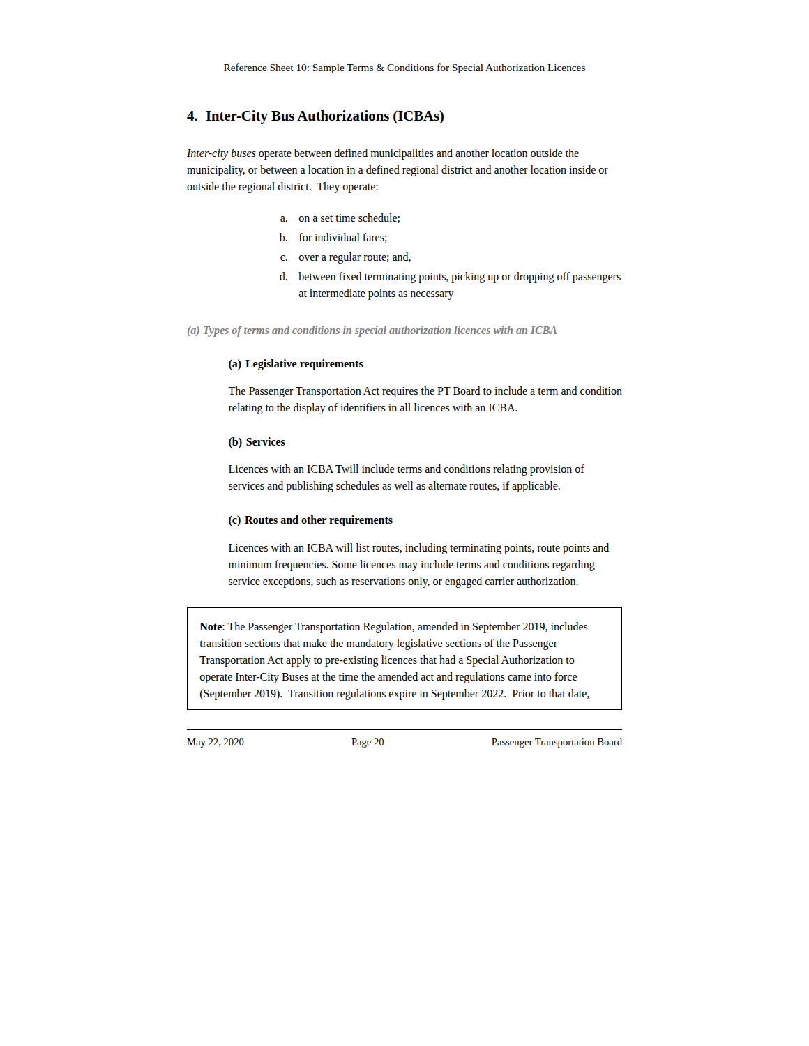Reference Sheet 10: Sample Terms & Conditions for Special Authorization Licences
4. Inter-City Bus Authorizations (ICBAs)
Inter-city buses operate between defined municipalities and another location outside the municipality, or between a location in a defined regional district and another location inside or outside the regional district. They operate:
on a set time schedule;
for individual fares;
over a regular route; and,
between fixed terminating points, picking up or dropping off passengers at intermediate points as necessary
(a) Types of terms and conditions in special authorization licences with an ICBA
(a) Legislative requirements
The Passenger Transportation Act requires the PT Board to include a term and condition relating to the display of identifiers in all licences with an ICBA.
(b) Services
Licences with an ICBA Twill include terms and conditions relating provision of services and publishing schedules as well as alternate routes, if applicable.
(c) Routes and other requirements
Licences with an ICBA will list routes, including terminating points, route points and minimum frequencies. Some licences may include terms and conditions regarding service exceptions, such as reservations only, or engaged carrier authorization.
Note: The Passenger Transportation Regulation, amended in September 2019, includes transition sections that make the mandatory legislative sections of the Passenger Transportation Act apply to pre-existing licences that had a Special Authorization to operate Inter-City Buses at the time the amended act and regulations came into force (September 2019). Transition regulations expire in September 2022. Prior to that date,
May 22, 2020
Page 20
Passenger Transportation Board